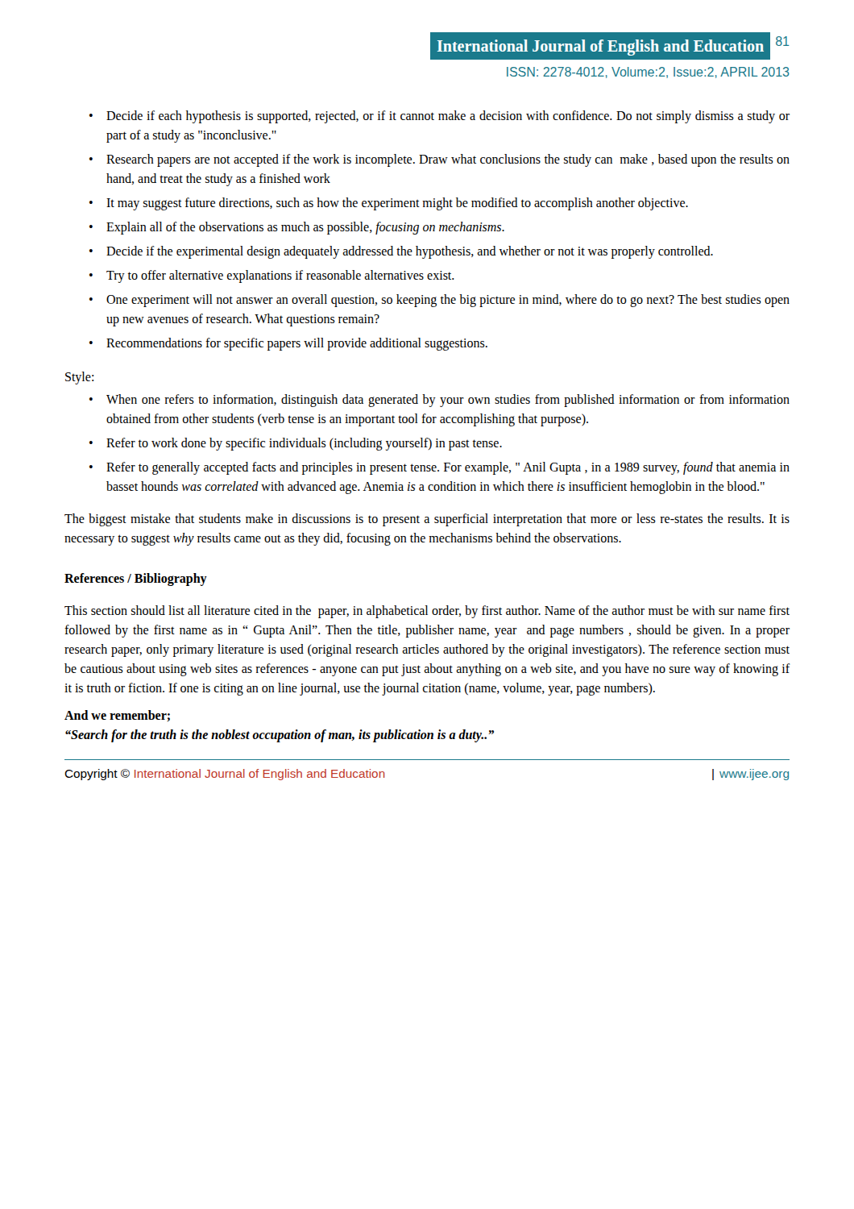International Journal of English and Education 81
ISSN: 2278-4012, Volume:2, Issue:2, APRIL 2013
Decide if each hypothesis is supported, rejected, or if it cannot make a decision with confidence. Do not simply dismiss a study or part of a study as "inconclusive."
Research papers are not accepted if the work is incomplete. Draw what conclusions the study can make , based upon the results on hand, and treat the study as a finished work
It may suggest future directions, such as how the experiment might be modified to accomplish another objective.
Explain all of the observations as much as possible, focusing on mechanisms.
Decide if the experimental design adequately addressed the hypothesis, and whether or not it was properly controlled.
Try to offer alternative explanations if reasonable alternatives exist.
One experiment will not answer an overall question, so keeping the big picture in mind, where do to go next? The best studies open up new avenues of research. What questions remain?
Recommendations for specific papers will provide additional suggestions.
Style:
When one refers to information, distinguish data generated by your own studies from published information or from information obtained from other students (verb tense is an important tool for accomplishing that purpose).
Refer to work done by specific individuals (including yourself) in past tense.
Refer to generally accepted facts and principles in present tense. For example, " Anil Gupta , in a 1989 survey, found that anemia in basset hounds was correlated with advanced age. Anemia is a condition in which there is insufficient hemoglobin in the blood."
The biggest mistake that students make in discussions is to present a superficial interpretation that more or less re-states the results. It is necessary to suggest why results came out as they did, focusing on the mechanisms behind the observations.
References / Bibliography
This section should list all literature cited in the paper, in alphabetical order, by first author. Name of the author must be with sur name first followed by the first name as in “ Gupta Anil”. Then the title, publisher name, year and page numbers , should be given. In a proper research paper, only primary literature is used (original research articles authored by the original investigators). The reference section must be cautious about using web sites as references - anyone can put just about anything on a web site, and you have no sure way of knowing if it is truth or fiction. If one is citing an on line journal, use the journal citation (name, volume, year, page numbers).
And we remember;
“Search for the truth is the noblest occupation of man, its publication is a duty..”
Copyright © International Journal of English and Education
|www.ijee.org